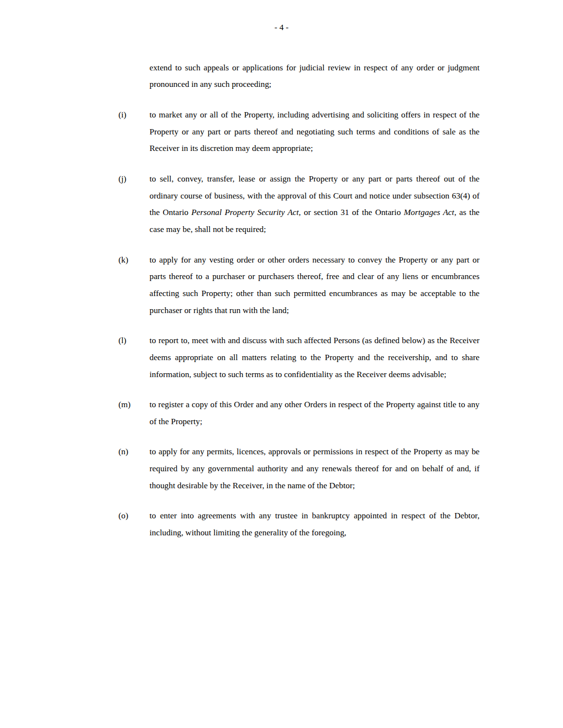- 4 -
extend to such appeals or applications for judicial review in respect of any order or judgment pronounced in any such proceeding;
(i)
to market any or all of the Property, including advertising and soliciting offers in respect of the Property or any part or parts thereof and negotiating such terms and conditions of sale as the Receiver in its discretion may deem appropriate;
(j)
to sell, convey, transfer, lease or assign the Property or any part or parts thereof out of the ordinary course of business, with the approval of this Court and notice under subsection 63(4) of the Ontario Personal Property Security Act, or section 31 of the Ontario Mortgages Act, as the case may be, shall not be required;
(k)
to apply for any vesting order or other orders necessary to convey the Property or any part or parts thereof to a purchaser or purchasers thereof, free and clear of any liens or encumbrances affecting such Property; other than such permitted encumbrances as may be acceptable to the purchaser or rights that run with the land;
(l)
to report to, meet with and discuss with such affected Persons (as defined below) as the Receiver deems appropriate on all matters relating to the Property and the receivership, and to share information, subject to such terms as to confidentiality as the Receiver deems advisable;
(m)
to register a copy of this Order and any other Orders in respect of the Property against title to any of the Property;
(n)
to apply for any permits, licences, approvals or permissions in respect of the Property as may be required by any governmental authority and any renewals thereof for and on behalf of and, if thought desirable by the Receiver, in the name of the Debtor;
(o)
to enter into agreements with any trustee in bankruptcy appointed in respect of the Debtor, including, without limiting the generality of the foregoing,